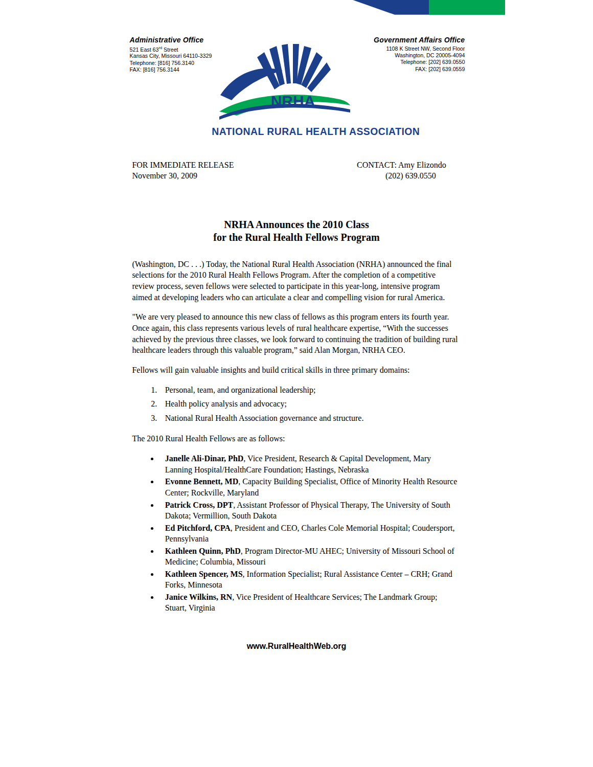Administrative Office
521 East 63rd Street
Kansas City, Missouri 64110-3329
Telephone: [816] 756.3140
FAX: [816] 756.3144
NRHA
NATIONAL RURAL HEALTH ASSOCIATION
Government Affairs Office
1108 K Street NW, Second Floor
Washington, DC 20005-4094
Telephone: [202] 639.0550
FAX: [202] 639.0559
FOR IMMEDIATE RELEASE
November 30, 2009
CONTACT: Amy Elizondo
(202) 639.0550
NRHA Announces the 2010 Class
for the Rural Health Fellows Program
(Washington, DC . . .) Today, the National Rural Health Association (NRHA) announced the final selections for the 2010 Rural Health Fellows Program. After the completion of a competitive review process, seven fellows were selected to participate in this year-long, intensive program aimed at developing leaders who can articulate a clear and compelling vision for rural America.
"We are very pleased to announce this new class of fellows as this program enters its fourth year. Once again, this class represents various levels of rural healthcare expertise, “With the successes achieved by the previous three classes, we look forward to continuing the tradition of building rural healthcare leaders through this valuable program,” said Alan Morgan, NRHA CEO.
Fellows will gain valuable insights and build critical skills in three primary domains:
Personal, team, and organizational leadership;
Health policy analysis and advocacy;
National Rural Health Association governance and structure.
The 2010 Rural Health Fellows are as follows:
Janelle Ali-Dinar, PhD, Vice President, Research & Capital Development, Mary Lanning Hospital/HealthCare Foundation; Hastings, Nebraska
Evonne Bennett, MD, Capacity Building Specialist, Office of Minority Health Resource Center; Rockville, Maryland
Patrick Cross, DPT, Assistant Professor of Physical Therapy, The University of South Dakota; Vermillion, South Dakota
Ed Pitchford, CPA, President and CEO, Charles Cole Memorial Hospital; Coudersport, Pennsylvania
Kathleen Quinn, PhD, Program Director-MU AHEC; University of Missouri School of Medicine; Columbia, Missouri
Kathleen Spencer, MS, Information Specialist; Rural Assistance Center – CRH; Grand Forks, Minnesota
Janice Wilkins, RN, Vice President of Healthcare Services; The Landmark Group; Stuart, Virginia
www.RuralHealthWeb.org